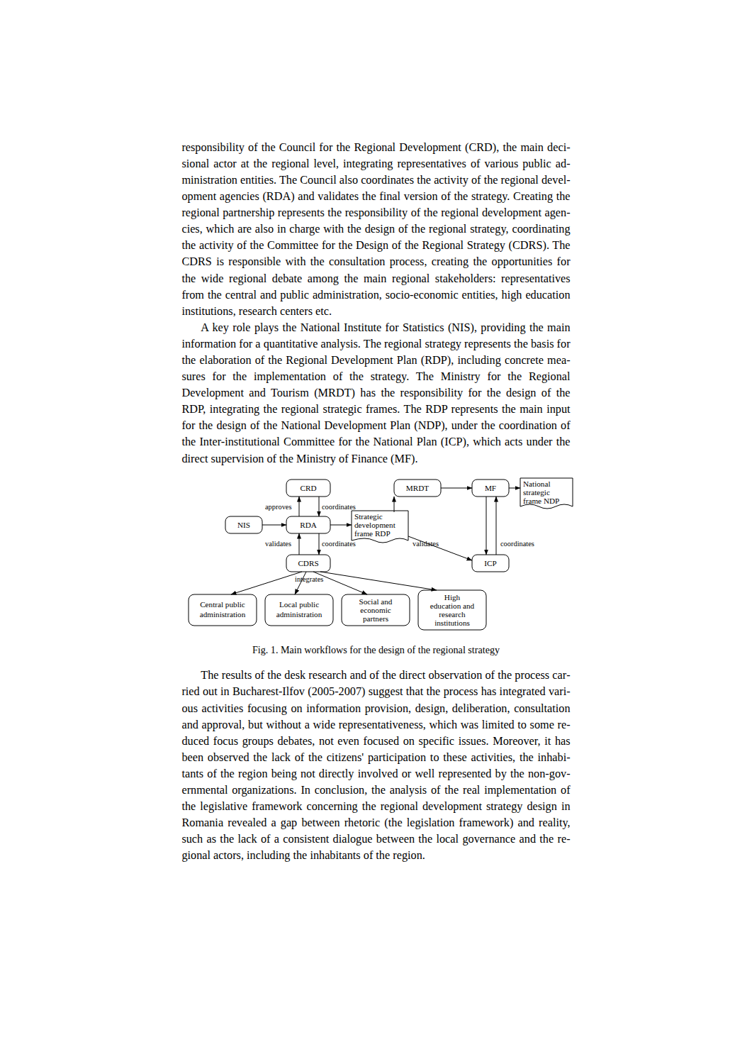responsibility of the Council for the Regional Development (CRD), the main decisional actor at the regional level, integrating representatives of various public administration entities. The Council also coordinates the activity of the regional development agencies (RDA) and validates the final version of the strategy. Creating the regional partnership represents the responsibility of the regional development agencies, which are also in charge with the design of the regional strategy, coordinating the activity of the Committee for the Design of the Regional Strategy (CDRS). The CDRS is responsible with the consultation process, creating the opportunities for the wide regional debate among the main regional stakeholders: representatives from the central and public administration, socio-economic entities, high education institutions, research centers etc.
A key role plays the National Institute for Statistics (NIS), providing the main information for a quantitative analysis. The regional strategy represents the basis for the elaboration of the Regional Development Plan (RDP), including concrete measures for the implementation of the strategy. The Ministry for the Regional Development and Tourism (MRDT) has the responsibility for the design of the RDP, integrating the regional strategic frames. The RDP represents the main input for the design of the National Development Plan (NDP), under the coordination of the Inter-institutional Committee for the National Plan (ICP), which acts under the direct supervision of the Ministry of Finance (MF).
CRD MRDT MF National strategic frame NDP NIS RDA Strategic development frame RDP ICP CDRS Central public administration Local public administration Social and economic partners High education and research institutions approves coordinates coordinates validates validates coordinates integrates
Fig. 1. Main workflows for the design of the regional strategy
The results of the desk research and of the direct observation of the process carried out in Bucharest-Ilfov (2005-2007) suggest that the process has integrated various activities focusing on information provision, design, deliberation, consultation and approval, but without a wide representativeness, which was limited to some reduced focus groups debates, not even focused on specific issues. Moreover, it has been observed the lack of the citizens' participation to these activities, the inhabitants of the region being not directly involved or well represented by the non-governmental organizations. In conclusion, the analysis of the real implementation of the legislative framework concerning the regional development strategy design in Romania revealed a gap between rhetoric (the legislation framework) and reality, such as the lack of a consistent dialogue between the local governance and the regional actors, including the inhabitants of the region.